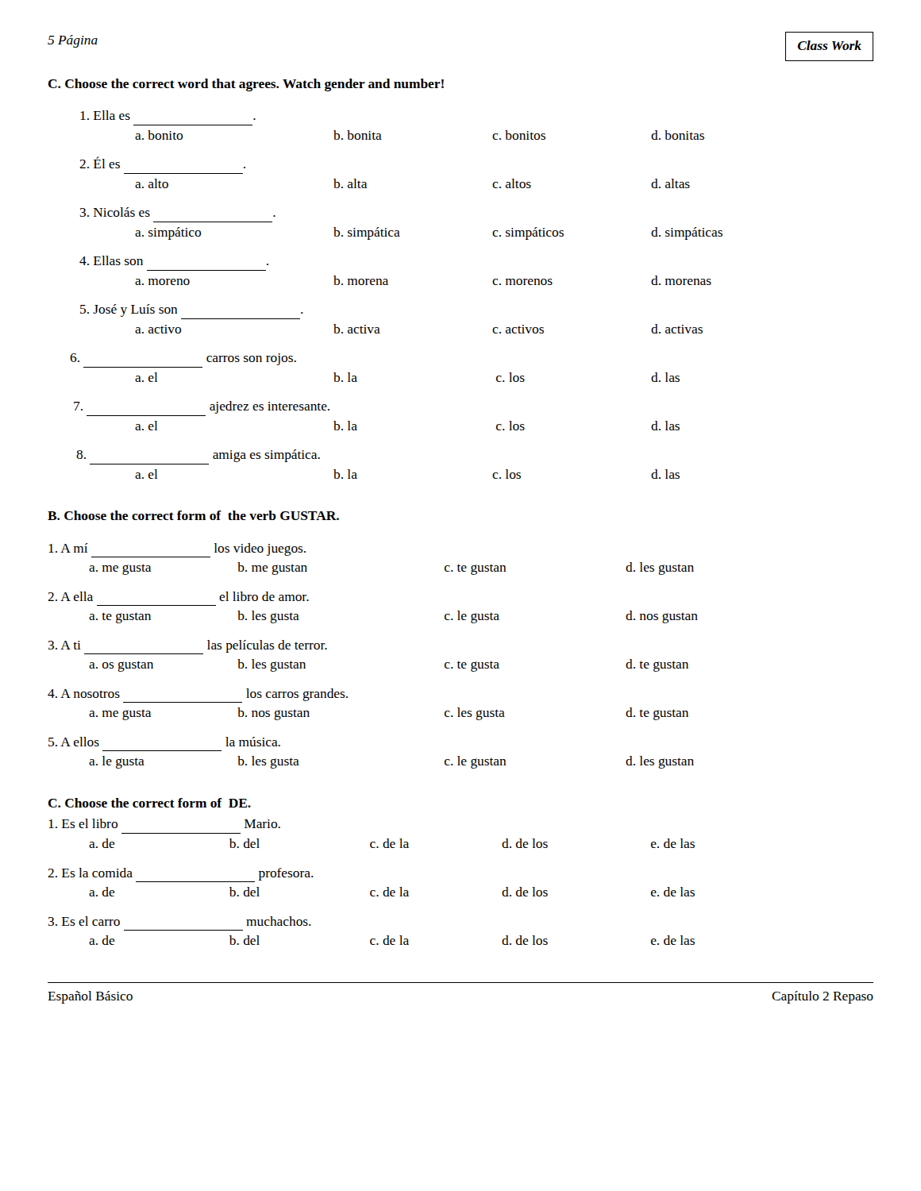5 Página
Class Work
C. Choose the correct word that agrees. Watch gender and number!
1. Ella es .
| | a. bonito | b. bonita | c. bonitos | d. bonitas |
2. Él es .
| | a. alto | b. alta | c. altos | d. altas |
3. Nicolás es .
| | a. simpático | b. simpática | c. simpáticos | d. simpáticas |
4. Ellas son .
| | a. moreno | b. morena | c. morenos | d. morenas |
5. José y Luís son .
| | a. activo | b. activa | c. activos | d. activas |
6. carros son rojos.
| | a. el | b. la | c. los | d. las |
7. ajedrez es interesante.
| | a. el | b. la | c. los | d. las |
8. amiga es simpática.
| | a. el | b. la | c. los | d. las |
B. Choose the correct form of the verb GUSTAR.
1. A mí los video juegos.
| | a. me gusta | b. me gustan | c. te gustan | d. les gustan |
2. A ella el libro de amor.
| | a. te gustan | b. les gusta | c. le gusta | d. nos gustan |
3. A ti las películas de terror.
| | a. os gustan | b. les gustan | c. te gusta | d. te gustan |
4. A nosotros los carros grandes.
| | a. me gusta | b. nos gustan | c. les gusta | d. te gustan |
5. A ellos la música.
| | a. le gusta | b. les gusta | c. le gustan | d. les gustan |
C. Choose the correct form of DE.
1. Es el libro Mario.
| | a. de | b. del | c. de la | d. de los | e. de las |
2. Es la comida profesora.
| | a. de | b. del | c. de la | d. de los | e. de las |
3. Es el carro muchachos.
| | a. de | b. del | c. de la | d. de los | e. de las |
Español Básico
Capítulo 2 Repaso